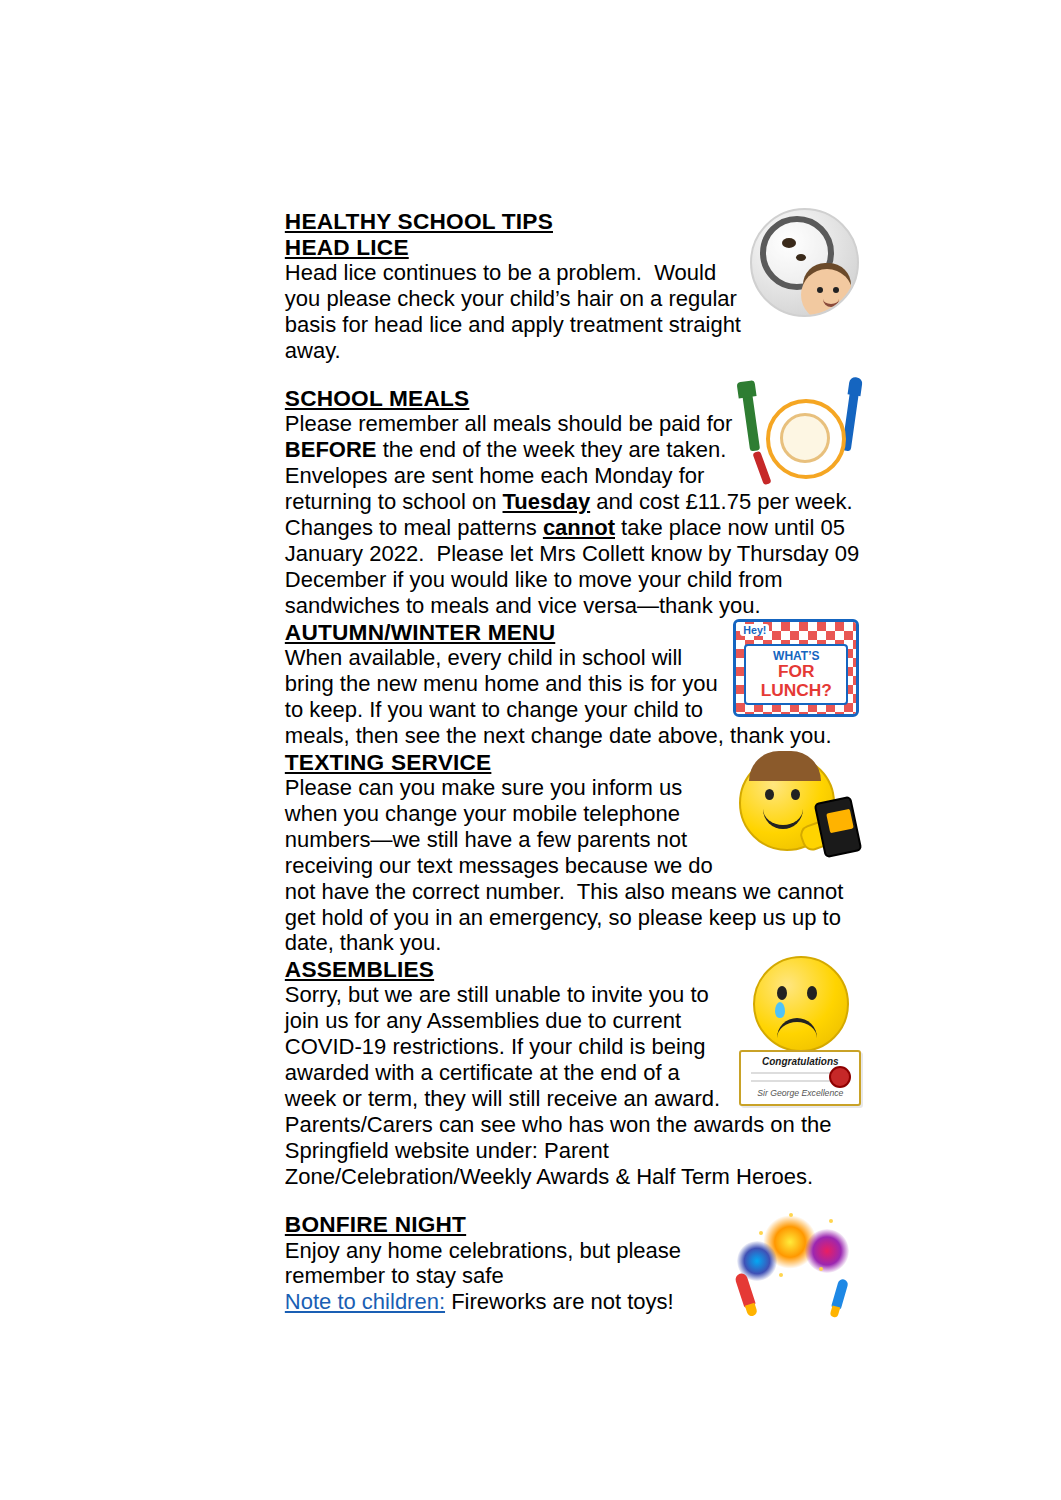HEALTHY SCHOOL TIPS
HEAD LICE
Head lice continues to be a problem. Would you please check your child’s hair on a regular basis for head lice and apply treatment straight away.
SCHOOL MEALS
Please remember all meals should be paid for BEFORE the end of the week they are taken. Envelopes are sent home each Monday for returning to school on Tuesday and cost £11.75 per week.
Changes to meal patterns cannot take place now until 05 January 2022. Please let Mrs Collett know by Thursday 09 December if you would like to move your child from sandwiches to meals and vice versa—thank you.
Hey!
What’sfor Lunch?
AUTUMN/WINTER MENU
When available, every child in school will bring the new menu home and this is for you to keep. If you want to change your child to meals, then see the next change date above, thank you.
TEXTING SERVICE
Please can you make sure you inform us when you change your mobile telephone numbers—we still have a few parents not receiving our text messages because we do not have the correct number. This also means we cannot get hold of you in an emergency, so please keep us up to date, thank you.
Congratulations
Sir George Excellence
ASSEMBLIES
Sorry, but we are still unable to invite you to join us for any Assemblies due to current COVID-19 restrictions. If your child is being awarded with a certificate at the end of a week or term, they will still receive an award. Parents/Carers can see who has won the awards on the Springfield website under: Parent Zone/Celebration/Weekly Awards & Half Term Heroes.
BONFIRE NIGHT
Enjoy any home celebrations, but please remember to stay safe
Note to children: Fireworks are not toys!